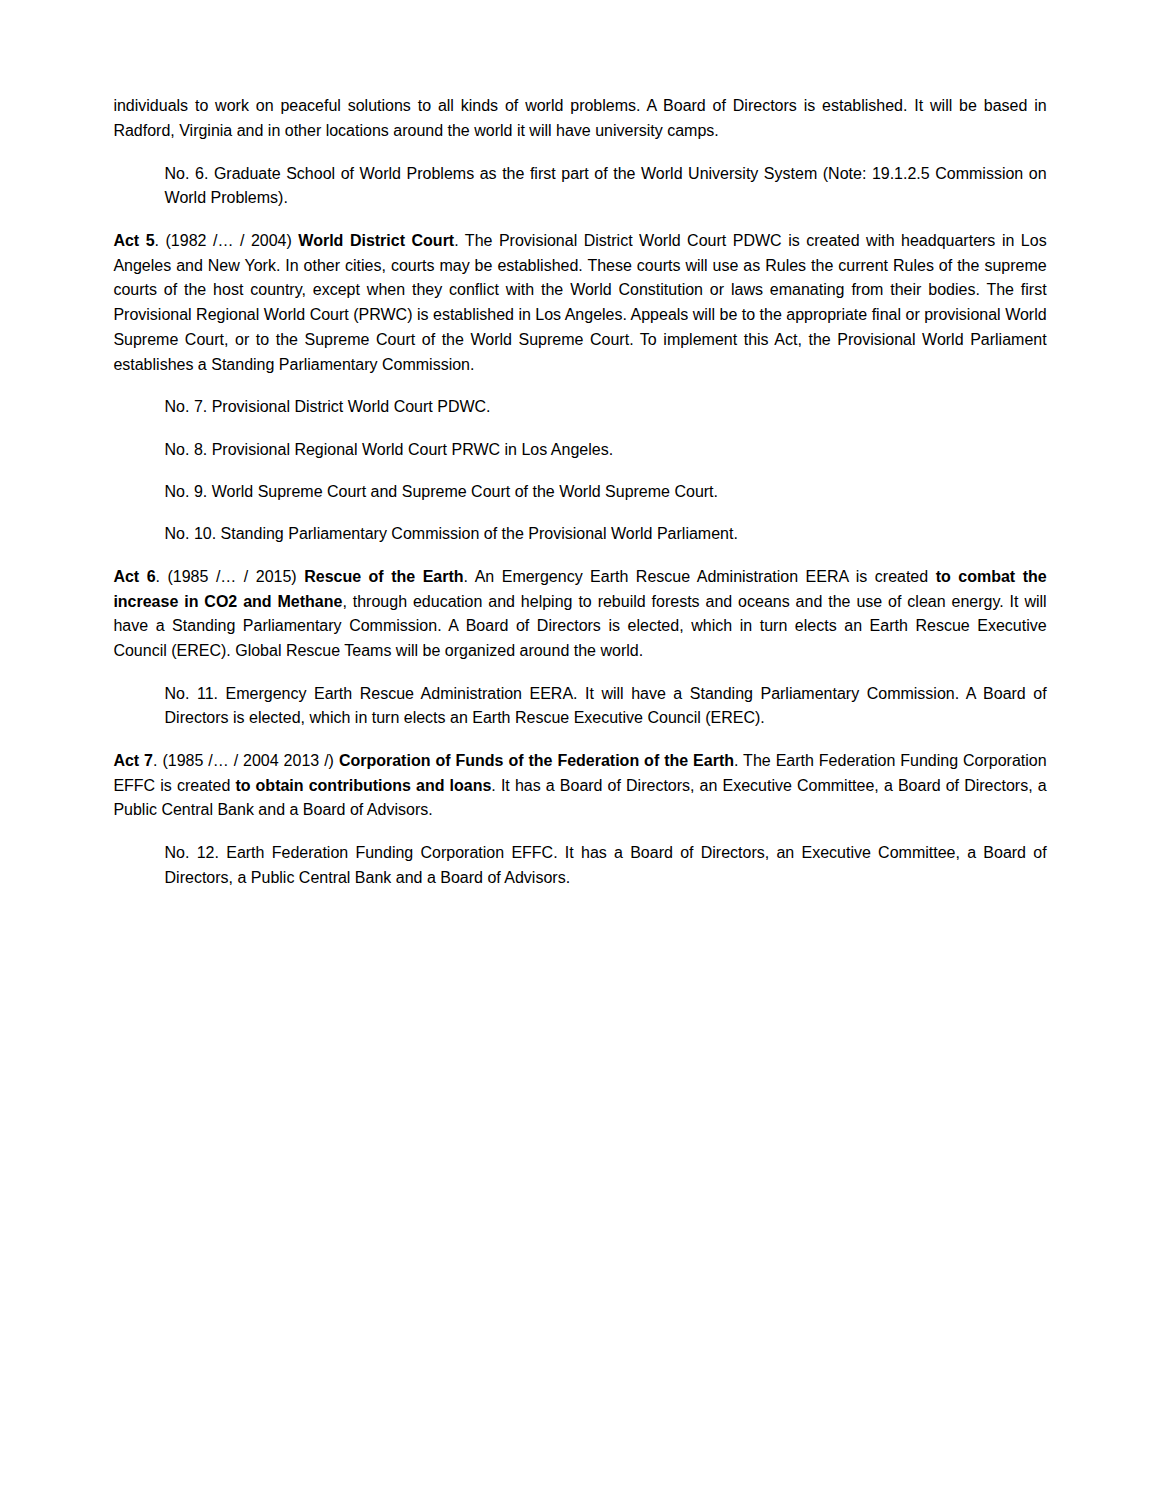individuals to work on peaceful solutions to all kinds of world problems. A Board of Directors is established. It will be based in Radford, Virginia and in other locations around the world it will have university camps.
No. 6. Graduate School of World Problems as the first part of the World University System (Note: 19.1.2.5 Commission on World Problems).
Act 5. (1982 /… / 2004) World District Court. The Provisional District World Court PDWC is created with headquarters in Los Angeles and New York. In other cities, courts may be established. These courts will use as Rules the current Rules of the supreme courts of the host country, except when they conflict with the World Constitution or laws emanating from their bodies. The first Provisional Regional World Court (PRWC) is established in Los Angeles. Appeals will be to the appropriate final or provisional World Supreme Court, or to the Supreme Court of the World Supreme Court. To implement this Act, the Provisional World Parliament establishes a Standing Parliamentary Commission.
No. 7. Provisional District World Court PDWC.
No. 8. Provisional Regional World Court PRWC in Los Angeles.
No. 9. World Supreme Court and Supreme Court of the World Supreme Court.
No. 10. Standing Parliamentary Commission of the Provisional World Parliament.
Act 6. (1985 /… / 2015) Rescue of the Earth. An Emergency Earth Rescue Administration EERA is created to combat the increase in CO2 and Methane, through education and helping to rebuild forests and oceans and the use of clean energy. It will have a Standing Parliamentary Commission. A Board of Directors is elected, which in turn elects an Earth Rescue Executive Council (EREC). Global Rescue Teams will be organized around the world.
No. 11. Emergency Earth Rescue Administration EERA. It will have a Standing Parliamentary Commission. A Board of Directors is elected, which in turn elects an Earth Rescue Executive Council (EREC).
Act 7. (1985 /… / 2004 2013 /) Corporation of Funds of the Federation of the Earth. The Earth Federation Funding Corporation EFFC is created to obtain contributions and loans. It has a Board of Directors, an Executive Committee, a Board of Directors, a Public Central Bank and a Board of Advisors.
No. 12. Earth Federation Funding Corporation EFFC. It has a Board of Directors, an Executive Committee, a Board of Directors, a Public Central Bank and a Board of Advisors.